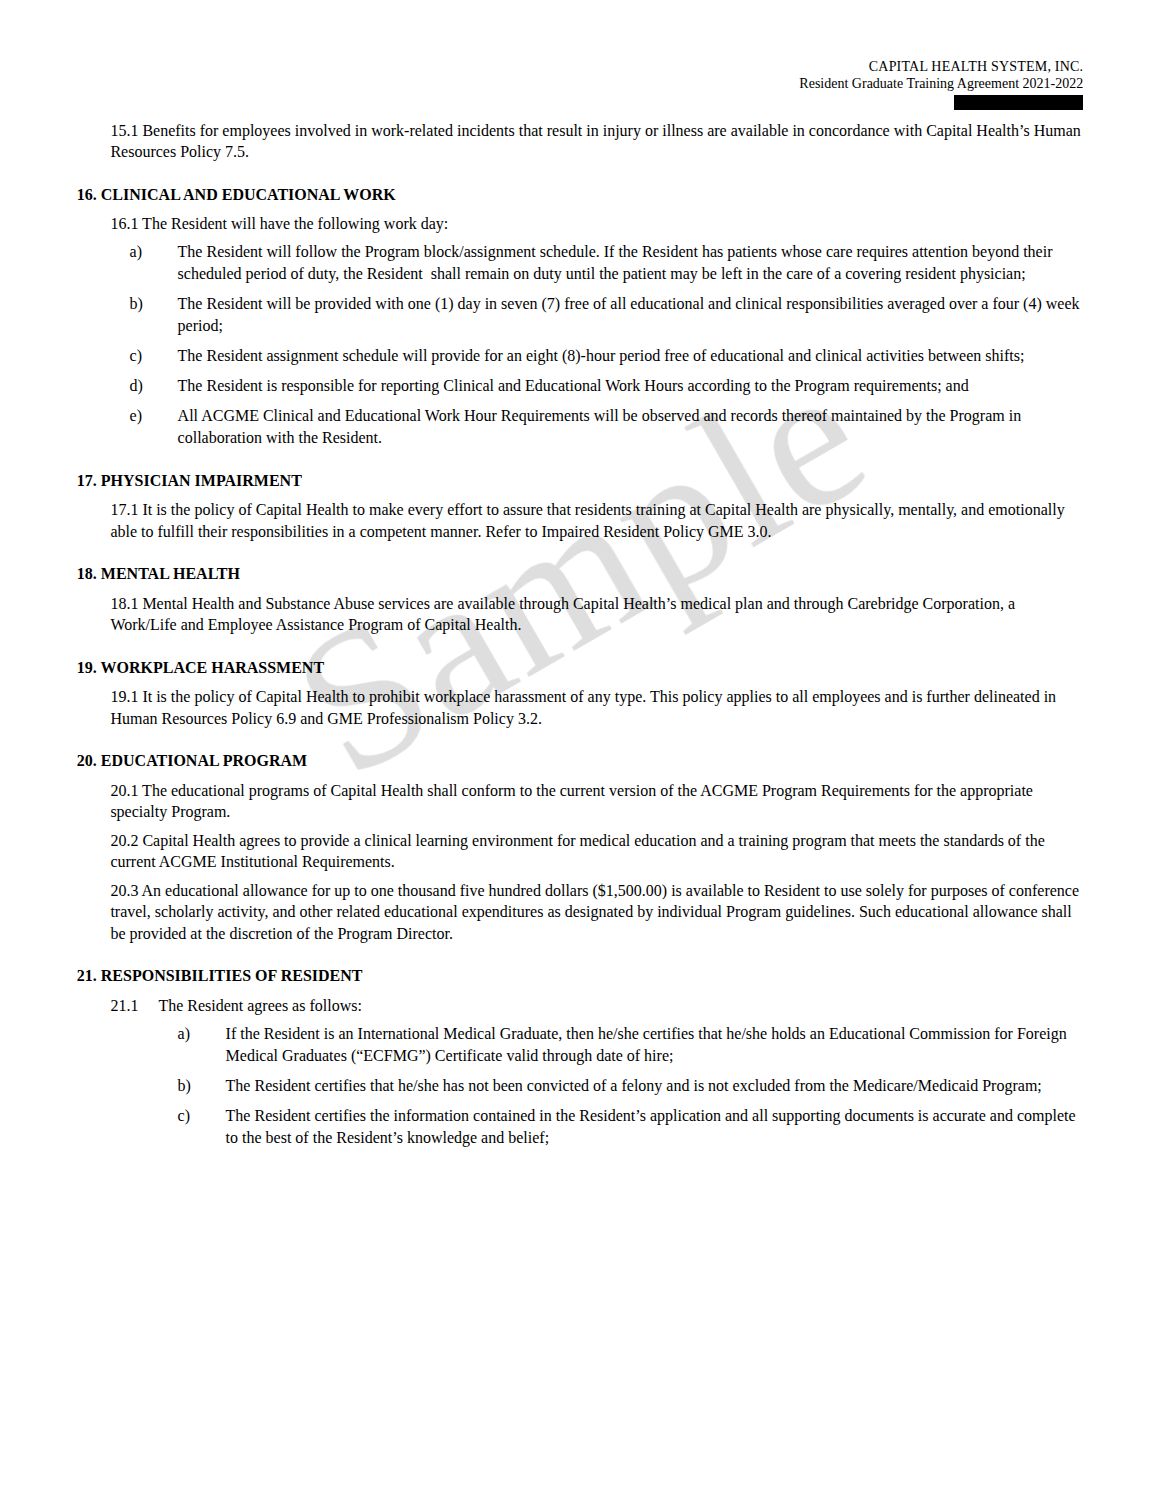Sample
CAPITAL HEALTH SYSTEM, INC.
Resident Graduate Training Agreement 2021-2022
15.1 Benefits for employees involved in work-related incidents that result in injury or illness are available in concordance with Capital Health’s Human Resources Policy 7.5.
16. CLINICAL AND EDUCATIONAL WORK
16.1 The Resident will have the following work day:
a) The Resident will follow the Program block/assignment schedule. If the Resident has patients whose care requires attention beyond their scheduled period of duty, the Resident shall remain on duty until the patient may be left in the care of a covering resident physician;
b) The Resident will be provided with one (1) day in seven (7) free of all educational and clinical responsibilities averaged over a four (4) week period;
c) The Resident assignment schedule will provide for an eight (8)-hour period free of educational and clinical activities between shifts;
d) The Resident is responsible for reporting Clinical and Educational Work Hours according to the Program requirements; and
e) All ACGME Clinical and Educational Work Hour Requirements will be observed and records thereof maintained by the Program in collaboration with the Resident.
17. PHYSICIAN IMPAIRMENT
17.1 It is the policy of Capital Health to make every effort to assure that residents training at Capital Health are physically, mentally, and emotionally able to fulfill their responsibilities in a competent manner. Refer to Impaired Resident Policy GME 3.0.
18. MENTAL HEALTH
18.1 Mental Health and Substance Abuse services are available through Capital Health’s medical plan and through Carebridge Corporation, a Work/Life and Employee Assistance Program of Capital Health.
19. WORKPLACE HARASSMENT
19.1 It is the policy of Capital Health to prohibit workplace harassment of any type. This policy applies to all employees and is further delineated in Human Resources Policy 6.9 and GME Professionalism Policy 3.2.
20. EDUCATIONAL PROGRAM
20.1 The educational programs of Capital Health shall conform to the current version of the ACGME Program Requirements for the appropriate specialty Program.
20.2 Capital Health agrees to provide a clinical learning environment for medical education and a training program that meets the standards of the current ACGME Institutional Requirements.
20.3 An educational allowance for up to one thousand five hundred dollars ($1,500.00) is available to Resident to use solely for purposes of conference travel, scholarly activity, and other related educational expenditures as designated by individual Program guidelines. Such educational allowance shall be provided at the discretion of the Program Director.
21. RESPONSIBILITIES OF RESIDENT
21.1 The Resident agrees as follows:
a) If the Resident is an International Medical Graduate, then he/she certifies that he/she holds an Educational Commission for Foreign Medical Graduates (“ECFMG”) Certificate valid through date of hire;
b) The Resident certifies that he/she has not been convicted of a felony and is not excluded from the Medicare/Medicaid Program;
c) The Resident certifies the information contained in the Resident’s application and all supporting documents is accurate and complete to the best of the Resident’s knowledge and belief;